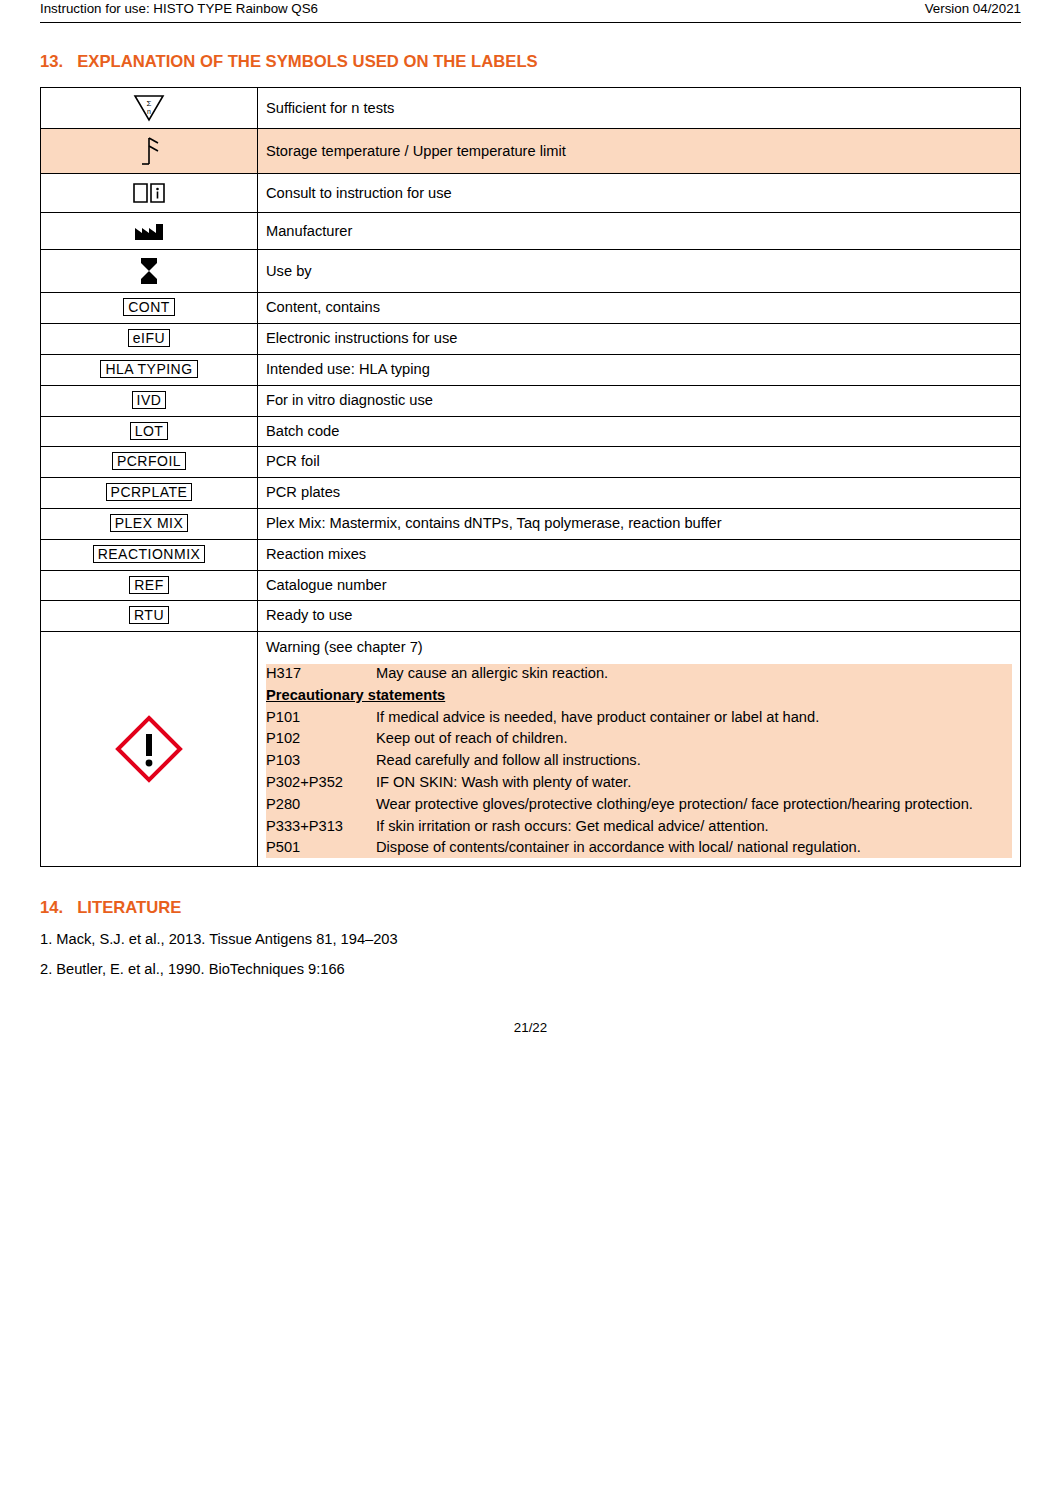Instruction for use: HISTO TYPE Rainbow QS6 Version 04/2021
13. EXPLANATION OF THE SYMBOLS USED ON THE LABELS
| Σ n | Sufficient for n tests |
| | Storage temperature / Upper temperature limit |
| | Consult to instruction for use |
| | Manufacturer |
| | Use by |
| CONT | Content, contains |
| eIFU | Electronic instructions for use |
| HLA TYPING | Intended use: HLA typing |
| IVD | For in vitro diagnostic use |
| LOT | Batch code |
| PCRFOIL | PCR foil |
| PCRPLATE | PCR plates |
| PLEX MIX | Plex Mix: Mastermix, contains dNTPs, Taq polymerase, reaction buffer |
| REACTIONMIX | Reaction mixes |
| REF | Catalogue number |
| RTU | Ready to use |
| | Warning (see chapter 7) H317 May cause an allergic skin reaction. Precautionary statements P101 If medical advice is needed, have product container or label at hand. P102 Keep out of reach of children. P103 Read carefully and follow all instructions. P302+P352 IF ON SKIN: Wash with plenty of water. P280 Wear protective gloves/protective clothing/eye protection/ face protection/hearing protection. P333+P313 If skin irritation or rash occurs: Get medical advice/ attention. P501 Dispose of contents/container in accordance with local/ national regulation. |
14. LITERATURE
1. Mack, S.J. et al., 2013. Tissue Antigens 81, 194–203
2. Beutler, E. et al., 1990. BioTechniques 9:166
21/22